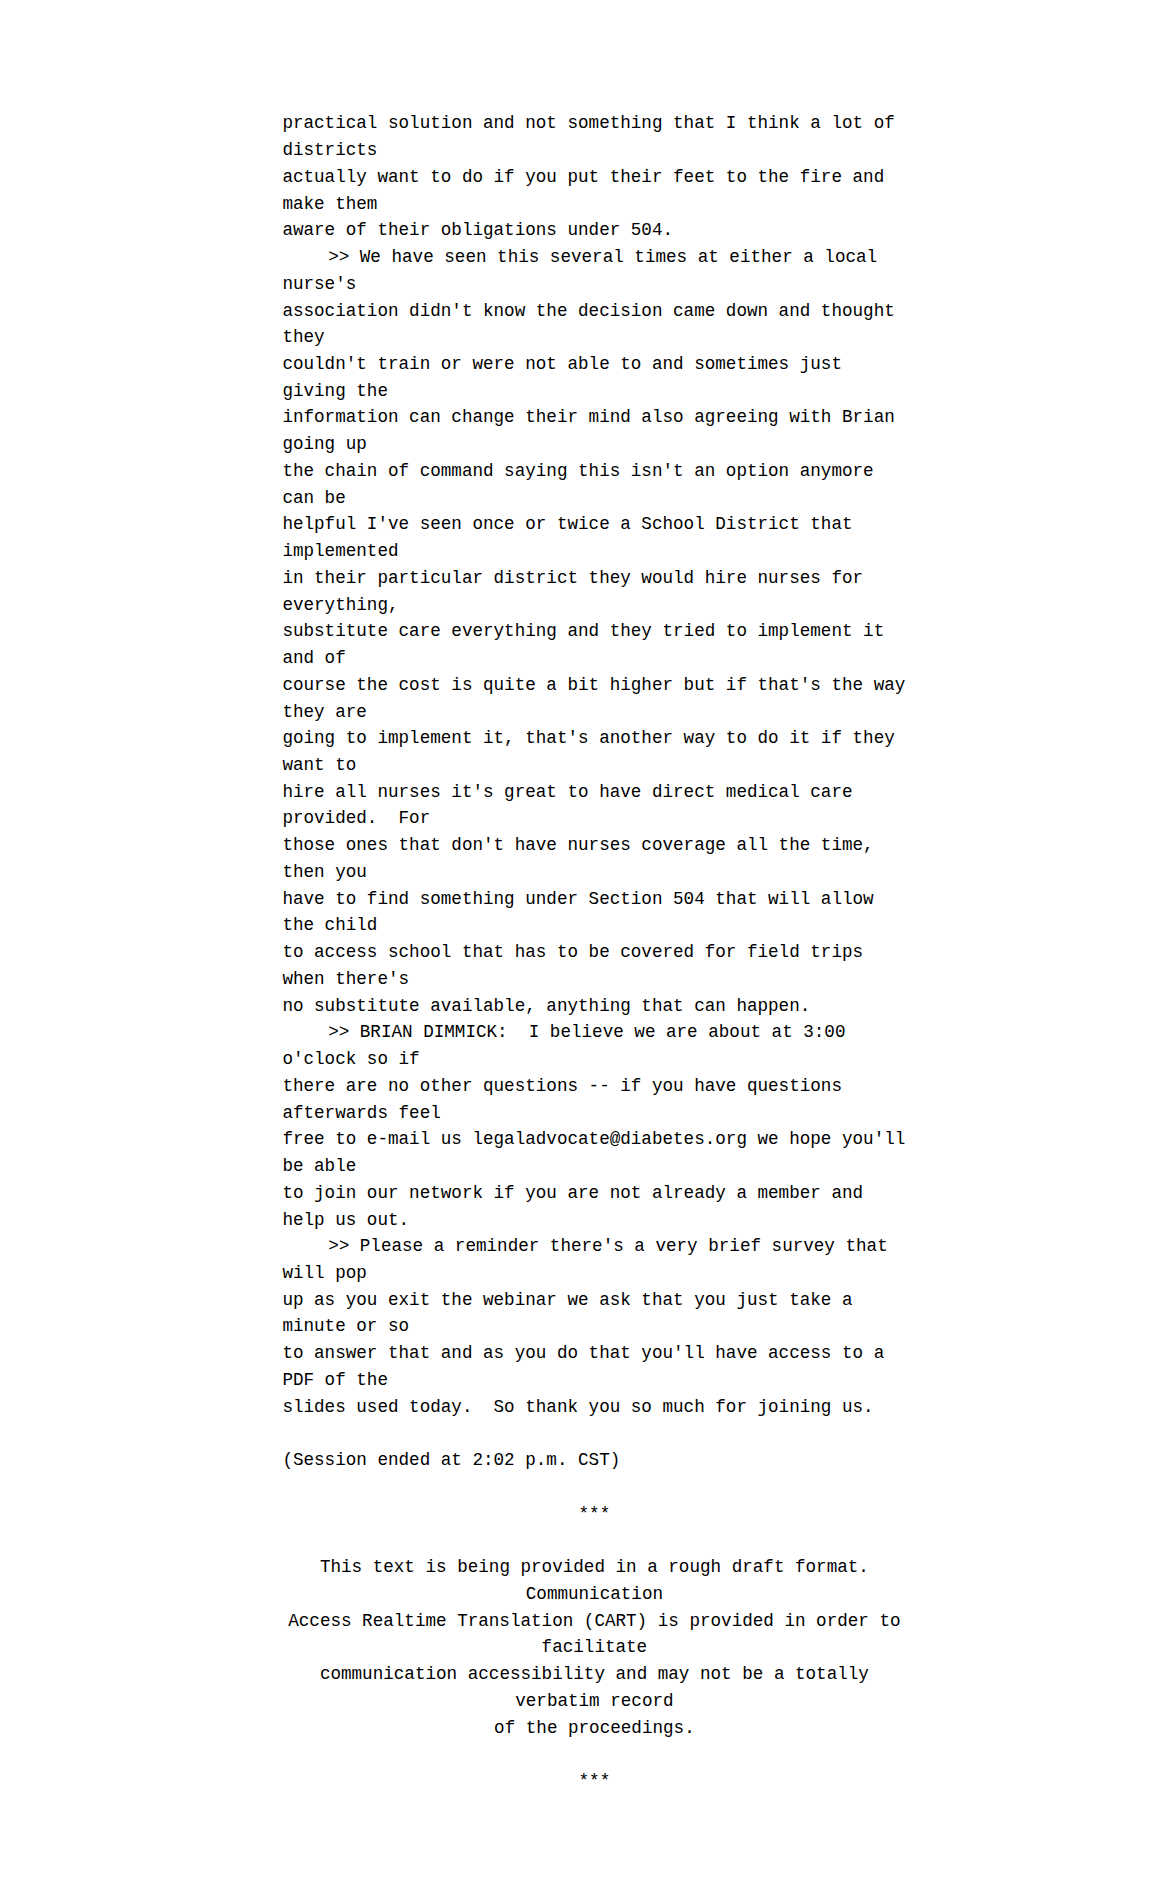practical solution and not something that I think a lot of districts
actually want to do if you put their feet to the fire and make them
aware of their obligations under 504.
>> We have seen this several times at either a local nurse's
association didn't know the decision came down and thought they
couldn't train or were not able to and sometimes just giving the
information can change their mind also agreeing with Brian going up
the chain of command saying this isn't an option anymore can be
helpful I've seen once or twice a School District that implemented
in their particular district they would hire nurses for everything,
substitute care everything and they tried to implement it and of
course the cost is quite a bit higher but if that's the way they are
going to implement it, that's another way to do it if they want to
hire all nurses it's great to have direct medical care provided. For
those ones that don't have nurses coverage all the time, then you
have to find something under Section 504 that will allow the child
to access school that has to be covered for field trips when there's
no substitute available, anything that can happen.
>> BRIAN DIMMICK: I believe we are about at 3:00 o'clock so if
there are no other questions -- if you have questions afterwards feel
free to e-mail us legaladvocate@diabetes.org we hope you'll be able
to join our network if you are not already a member and help us out.
>> Please a reminder there's a very brief survey that will pop
up as you exit the webinar we ask that you just take a minute or so
to answer that and as you do that you'll have access to a PDF of the
slides used today. So thank you so much for joining us.
(Session ended at 2:02 p.m. CST)
***
This text is being provided in a rough draft format. Communication Access Realtime Translation (CART) is provided in order to facilitate communication accessibility and may not be a totally verbatim record of the proceedings.
***